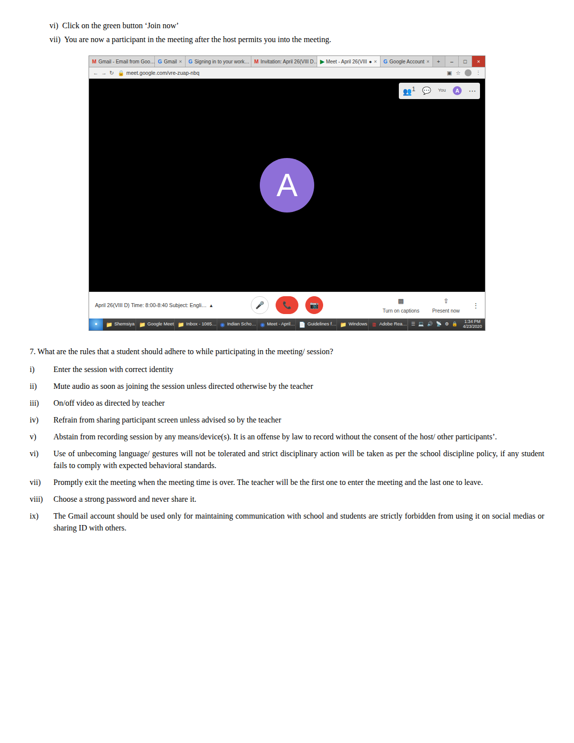vi) Click on the green button ‘Join now’
vii) You are now a participant in the meeting after the host permits you into the meeting.
MGmail - Email from Goo…×
GGmail×
GSigning in to your work…×
MInvitation: April 26(VIII D…×
▶Meet - April 26(VIII●×
GGoogle Account×
+
– □ ×
←→↻
🔒meet.google.com/vre-zuap-nbq
▣ ☆ ⋮
👥1 💬 You A ⋯
A
April 26(VIII D) Time: 8:00-8:40 Subject: Engli… ▴
🎤
📞
📷
▩Turn on captions
⇧Present now
⋮
●
📁Shemsiya
📁Google Meet
📁Inbox - 1085…
◉Indian Scho…
◉Meet - April…
📄Guidelines f…
📁Windows
🗎Adobe Rea…
☰ 💻 🔊 📡 ⚙ 🔒
1:34 PM 4/23/2020
7. What are the rules that a student should adhere to while participating in the meeting/ session?
i) Enter the session with correct identity
ii) Mute audio as soon as joining the session unless directed otherwise by the teacher
iii) On/off video as directed by teacher
iv) Refrain from sharing participant screen unless advised so by the teacher
v) Abstain from recording session by any means/device(s). It is an offense by law to record without the consent of the host/ other participants’.
vi) Use of unbecoming language/ gestures will not be tolerated and strict disciplinary action will be taken as per the school discipline policy, if any student fails to comply with expected behavioral standards.
vii) Promptly exit the meeting when the meeting time is over. The teacher will be the first one to enter the meeting and the last one to leave.
viii) Choose a strong password and never share it.
ix) The Gmail account should be used only for maintaining communication with school and students are strictly forbidden from using it on social medias or sharing ID with others.